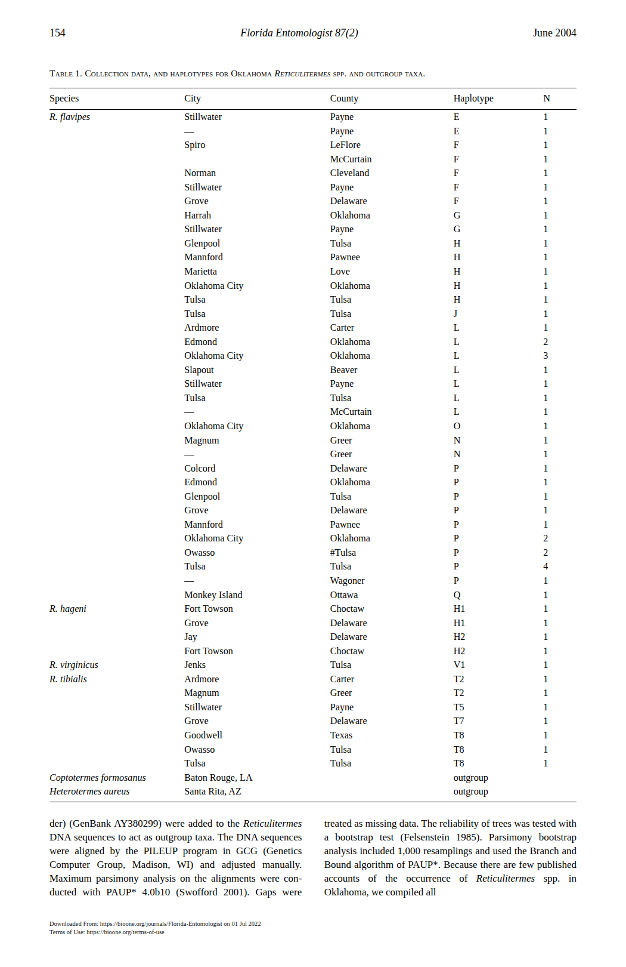154 Florida Entomologist 87(2) June 2004
Table 1. Collection data, and haplotypes for Oklahoma Reticulitermes spp. and outgroup taxa.
| Species | City | County | Haplotype | N |
| --- | --- | --- | --- | --- |
| R. flavipes | Stillwater | Payne | E | 1 |
| | — | Payne | E | 1 |
| | Spiro | LeFlore | F | 1 |
| | | McCurtain | F | 1 |
| | Norman | Cleveland | F | 1 |
| | Stillwater | Payne | F | 1 |
| | Grove | Delaware | F | 1 |
| | Harrah | Oklahoma | G | 1 |
| | Stillwater | Payne | G | 1 |
| | Glenpool | Tulsa | H | 1 |
| | Mannford | Pawnee | H | 1 |
| | Marietta | Love | H | 1 |
| | Oklahoma City | Oklahoma | H | 1 |
| | Tulsa | Tulsa | H | 1 |
| | Tulsa | Tulsa | J | 1 |
| | Ardmore | Carter | L | 1 |
| | Edmond | Oklahoma | L | 2 |
| | Oklahoma City | Oklahoma | L | 3 |
| | Slapout | Beaver | L | 1 |
| | Stillwater | Payne | L | 1 |
| | Tulsa | Tulsa | L | 1 |
| | — | McCurtain | L | 1 |
| | Oklahoma City | Oklahoma | O | 1 |
| | Magnum | Greer | N | 1 |
| | — | Greer | N | 1 |
| | Colcord | Delaware | P | 1 |
| | Edmond | Oklahoma | P | 1 |
| | Glenpool | Tulsa | P | 1 |
| | Grove | Delaware | P | 1 |
| | Mannford | Pawnee | P | 1 |
| | Oklahoma City | Oklahoma | P | 2 |
| | Owasso | #Tulsa | P | 2 |
| | Tulsa | Tulsa | P | 4 |
| | — | Wagoner | P | 1 |
| | Monkey Island | Ottawa | Q | 1 |
| R. hageni | Fort Towson | Choctaw | H1 | 1 |
| | Grove | Delaware | H1 | 1 |
| | Jay | Delaware | H2 | 1 |
| | Fort Towson | Choctaw | H2 | 1 |
| R. virginicus | Jenks | Tulsa | V1 | 1 |
| R. tibialis | Ardmore | Carter | T2 | 1 |
| | Magnum | Greer | T2 | 1 |
| | Stillwater | Payne | T5 | 1 |
| | Grove | Delaware | T7 | 1 |
| | Goodwell | Texas | T8 | 1 |
| | Owasso | Tulsa | T8 | 1 |
| | Tulsa | Tulsa | T8 | 1 |
| Coptotermes formosanus | Baton Rouge, LA | | outgroup | |
| Heterotermes aureus | Santa Rita, AZ | | outgroup | |
der) (GenBank AY380299) were added to the Reticulitermes DNA sequences to act as outgroup taxa. The DNA sequences were aligned by the PILEUP program in GCG (Genetics Computer Group, Madison, WI) and adjusted manually. Maximum parsimony analysis on the alignments were conducted with PAUP* 4.0b10 (Swofford 2001). Gaps were treated as missing data. The reliability of trees was tested with a bootstrap test (Felsenstein 1985). Parsimony bootstrap analysis included 1,000 resamplings and used the Branch and Bound algorithm of PAUP*. Because there are few published accounts of the occurrence of Reticulitermes spp. in Oklahoma, we compiled all
Downloaded From: https://bioone.org/journals/Florida-Entomologist on 01 Jul 2022
Terms of Use: https://bioone.org/terms-of-use